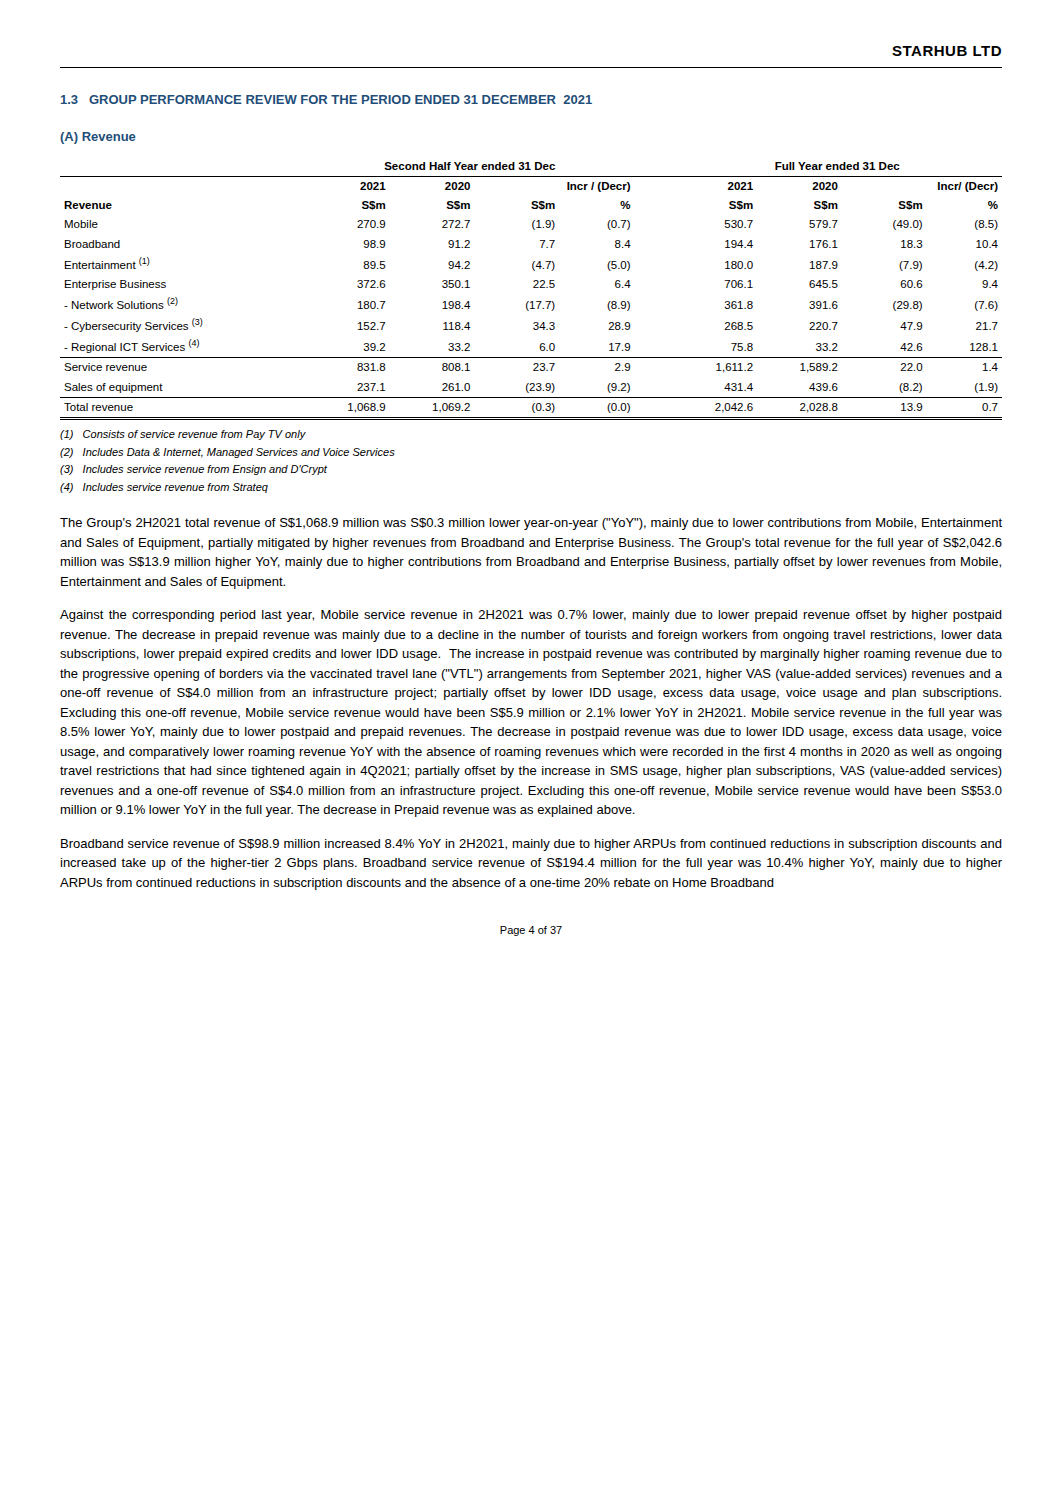STARHUB LTD
1.3 GROUP PERFORMANCE REVIEW FOR THE PERIOD ENDED 31 DECEMBER 2021
(A) Revenue
| | Second Half Year ended 31 Dec | | Full Year ended 31 Dec |
| --- | --- | --- | --- |
| | 2021 | 2020 | Incr / (Decr) | | 2021 | 2020 | Incr/ (Decr) |
| Revenue | S$m | S$m | S$m | % | | S$m | S$m | S$m | % |
| Mobile | 270.9 | 272.7 | (1.9) | (0.7) | | 530.7 | 579.7 | (49.0) | (8.5) |
| Broadband | 98.9 | 91.2 | 7.7 | 8.4 | | 194.4 | 176.1 | 18.3 | 10.4 |
| Entertainment (1) | 89.5 | 94.2 | (4.7) | (5.0) | | 180.0 | 187.9 | (7.9) | (4.2) |
| Enterprise Business | 372.6 | 350.1 | 22.5 | 6.4 | | 706.1 | 645.5 | 60.6 | 9.4 |
| - Network Solutions (2) | 180.7 | 198.4 | (17.7) | (8.9) | | 361.8 | 391.6 | (29.8) | (7.6) |
| - Cybersecurity Services (3) | 152.7 | 118.4 | 34.3 | 28.9 | | 268.5 | 220.7 | 47.9 | 21.7 |
| - Regional ICT Services (4) | 39.2 | 33.2 | 6.0 | 17.9 | | 75.8 | 33.2 | 42.6 | 128.1 |
| Service revenue | 831.8 | 808.1 | 23.7 | 2.9 | | 1,611.2 | 1,589.2 | 22.0 | 1.4 |
| Sales of equipment | 237.1 | 261.0 | (23.9) | (9.2) | | 431.4 | 439.6 | (8.2) | (1.9) |
| Total revenue | 1,068.9 | 1,069.2 | (0.3) | (0.0) | | 2,042.6 | 2,028.8 | 13.9 | 0.7 |
(1) Consists of service revenue from Pay TV only
(2) Includes Data & Internet, Managed Services and Voice Services
(3) Includes service revenue from Ensign and D'Crypt
(4) Includes service revenue from Strateq
The Group's 2H2021 total revenue of S$1,068.9 million was S$0.3 million lower year-on-year ("YoY"), mainly due to lower contributions from Mobile, Entertainment and Sales of Equipment, partially mitigated by higher revenues from Broadband and Enterprise Business. The Group's total revenue for the full year of S$2,042.6 million was S$13.9 million higher YoY, mainly due to higher contributions from Broadband and Enterprise Business, partially offset by lower revenues from Mobile, Entertainment and Sales of Equipment.
Against the corresponding period last year, Mobile service revenue in 2H2021 was 0.7% lower, mainly due to lower prepaid revenue offset by higher postpaid revenue. The decrease in prepaid revenue was mainly due to a decline in the number of tourists and foreign workers from ongoing travel restrictions, lower data subscriptions, lower prepaid expired credits and lower IDD usage. The increase in postpaid revenue was contributed by marginally higher roaming revenue due to the progressive opening of borders via the vaccinated travel lane ("VTL") arrangements from September 2021, higher VAS (value-added services) revenues and a one-off revenue of S$4.0 million from an infrastructure project; partially offset by lower IDD usage, excess data usage, voice usage and plan subscriptions. Excluding this one-off revenue, Mobile service revenue would have been S$5.9 million or 2.1% lower YoY in 2H2021. Mobile service revenue in the full year was 8.5% lower YoY, mainly due to lower postpaid and prepaid revenues. The decrease in postpaid revenue was due to lower IDD usage, excess data usage, voice usage, and comparatively lower roaming revenue YoY with the absence of roaming revenues which were recorded in the first 4 months in 2020 as well as ongoing travel restrictions that had since tightened again in 4Q2021; partially offset by the increase in SMS usage, higher plan subscriptions, VAS (value-added services) revenues and a one-off revenue of S$4.0 million from an infrastructure project. Excluding this one-off revenue, Mobile service revenue would have been S$53.0 million or 9.1% lower YoY in the full year. The decrease in Prepaid revenue was as explained above.
Broadband service revenue of S$98.9 million increased 8.4% YoY in 2H2021, mainly due to higher ARPUs from continued reductions in subscription discounts and increased take up of the higher-tier 2 Gbps plans. Broadband service revenue of S$194.4 million for the full year was 10.4% higher YoY, mainly due to higher ARPUs from continued reductions in subscription discounts and the absence of a one-time 20% rebate on Home Broadband
Page 4 of 37